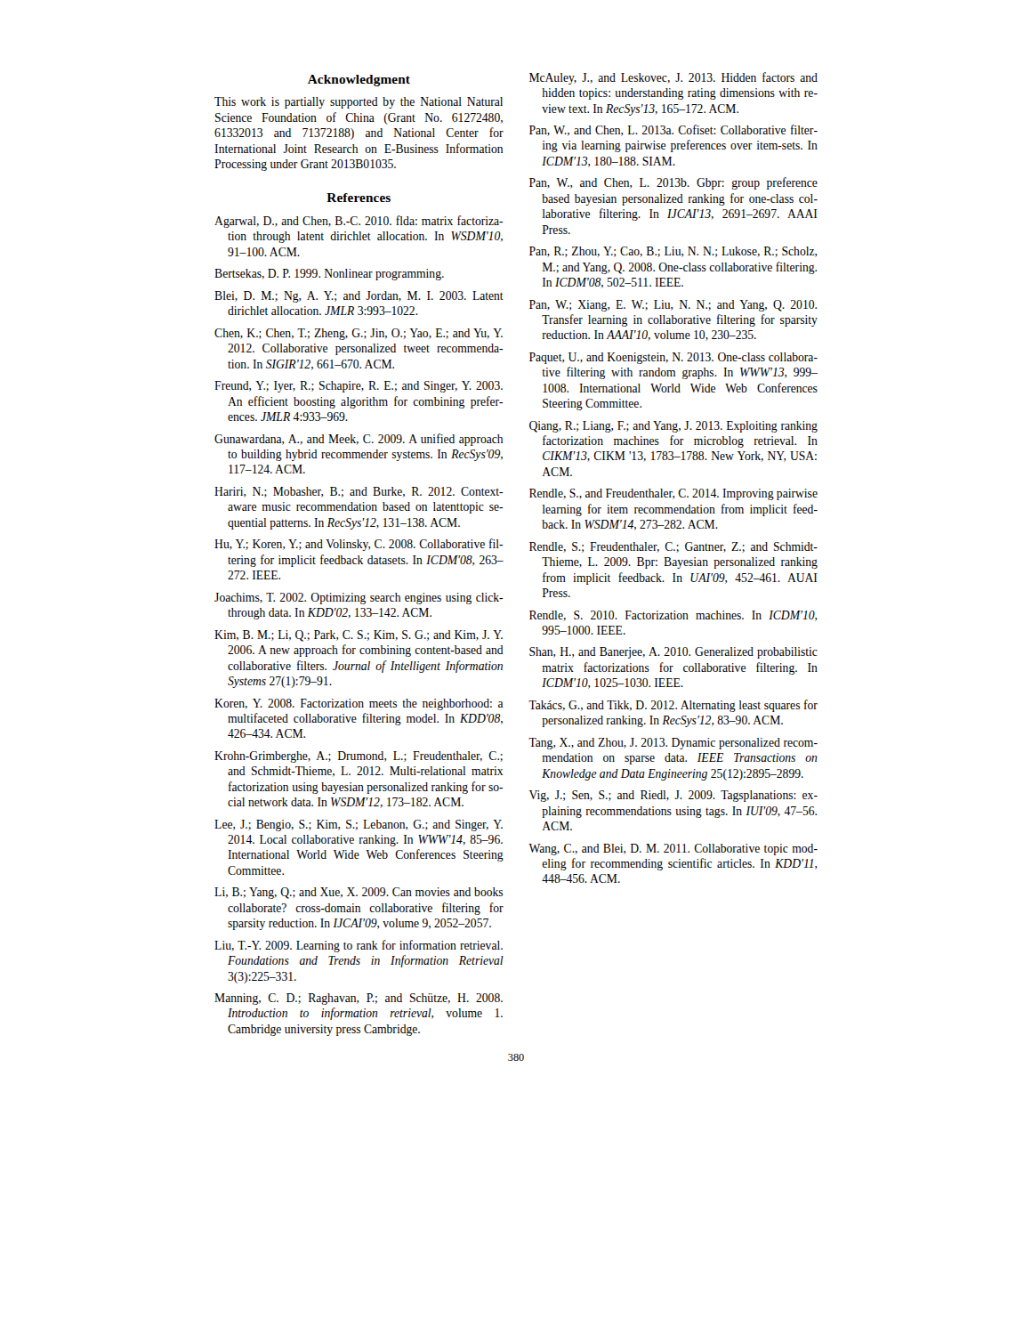Acknowledgment
This work is partially supported by the National Natural Science Foundation of China (Grant No. 61272480, 61332013 and 71372188) and National Center for International Joint Research on E-Business Information Processing under Grant 2013B01035.
References
Agarwal, D., and Chen, B.-C. 2010. flda: matrix factorization through latent dirichlet allocation. In WSDM'10, 91–100. ACM.
Bertsekas, D. P. 1999. Nonlinear programming.
Blei, D. M.; Ng, A. Y.; and Jordan, M. I. 2003. Latent dirichlet allocation. JMLR 3:993–1022.
Chen, K.; Chen, T.; Zheng, G.; Jin, O.; Yao, E.; and Yu, Y. 2012. Collaborative personalized tweet recommendation. In SIGIR'12, 661–670. ACM.
Freund, Y.; Iyer, R.; Schapire, R. E.; and Singer, Y. 2003. An efficient boosting algorithm for combining preferences. JMLR 4:933–969.
Gunawardana, A., and Meek, C. 2009. A unified approach to building hybrid recommender systems. In RecSys'09, 117–124. ACM.
Hariri, N.; Mobasher, B.; and Burke, R. 2012. Context-aware music recommendation based on latenttopic sequential patterns. In RecSys'12, 131–138. ACM.
Hu, Y.; Koren, Y.; and Volinsky, C. 2008. Collaborative filtering for implicit feedback datasets. In ICDM'08, 263–272. IEEE.
Joachims, T. 2002. Optimizing search engines using clickthrough data. In KDD'02, 133–142. ACM.
Kim, B. M.; Li, Q.; Park, C. S.; Kim, S. G.; and Kim, J. Y. 2006. A new approach for combining content-based and collaborative filters. Journal of Intelligent Information Systems 27(1):79–91.
Koren, Y. 2008. Factorization meets the neighborhood: a multifaceted collaborative filtering model. In KDD'08, 426–434. ACM.
Krohn-Grimberghe, A.; Drumond, L.; Freudenthaler, C.; and Schmidt-Thieme, L. 2012. Multi-relational matrix factorization using bayesian personalized ranking for social network data. In WSDM'12, 173–182. ACM.
Lee, J.; Bengio, S.; Kim, S.; Lebanon, G.; and Singer, Y. 2014. Local collaborative ranking. In WWW'14, 85–96. International World Wide Web Conferences Steering Committee.
Li, B.; Yang, Q.; and Xue, X. 2009. Can movies and books collaborate? cross-domain collaborative filtering for sparsity reduction. In IJCAI'09, volume 9, 2052–2057.
Liu, T.-Y. 2009. Learning to rank for information retrieval. Foundations and Trends in Information Retrieval 3(3):225–331.
Manning, C. D.; Raghavan, P.; and Schütze, H. 2008. Introduction to information retrieval, volume 1. Cambridge university press Cambridge.
McAuley, J., and Leskovec, J. 2013. Hidden factors and hidden topics: understanding rating dimensions with review text. In RecSys'13, 165–172. ACM.
Pan, W., and Chen, L. 2013a. Cofiset: Collaborative filtering via learning pairwise preferences over item-sets. In ICDM'13, 180–188. SIAM.
Pan, W., and Chen, L. 2013b. Gbpr: group preference based bayesian personalized ranking for one-class collaborative filtering. In IJCAI'13, 2691–2697. AAAI Press.
Pan, R.; Zhou, Y.; Cao, B.; Liu, N. N.; Lukose, R.; Scholz, M.; and Yang, Q. 2008. One-class collaborative filtering. In ICDM'08, 502–511. IEEE.
Pan, W.; Xiang, E. W.; Liu, N. N.; and Yang, Q. 2010. Transfer learning in collaborative filtering for sparsity reduction. In AAAI'10, volume 10, 230–235.
Paquet, U., and Koenigstein, N. 2013. One-class collaborative filtering with random graphs. In WWW'13, 999–1008. International World Wide Web Conferences Steering Committee.
Qiang, R.; Liang, F.; and Yang, J. 2013. Exploiting ranking factorization machines for microblog retrieval. In CIKM'13, CIKM '13, 1783–1788. New York, NY, USA: ACM.
Rendle, S., and Freudenthaler, C. 2014. Improving pairwise learning for item recommendation from implicit feedback. In WSDM'14, 273–282. ACM.
Rendle, S.; Freudenthaler, C.; Gantner, Z.; and Schmidt-Thieme, L. 2009. Bpr: Bayesian personalized ranking from implicit feedback. In UAI'09, 452–461. AUAI Press.
Rendle, S. 2010. Factorization machines. In ICDM'10, 995–1000. IEEE.
Shan, H., and Banerjee, A. 2010. Generalized probabilistic matrix factorizations for collaborative filtering. In ICDM'10, 1025–1030. IEEE.
Takács, G., and Tikk, D. 2012. Alternating least squares for personalized ranking. In RecSys'12, 83–90. ACM.
Tang, X., and Zhou, J. 2013. Dynamic personalized recommendation on sparse data. IEEE Transactions on Knowledge and Data Engineering 25(12):2895–2899.
Vig, J.; Sen, S.; and Riedl, J. 2009. Tagsplanations: explaining recommendations using tags. In IUI'09, 47–56. ACM.
Wang, C., and Blei, D. M. 2011. Collaborative topic modeling for recommending scientific articles. In KDD'11, 448–456. ACM.
380